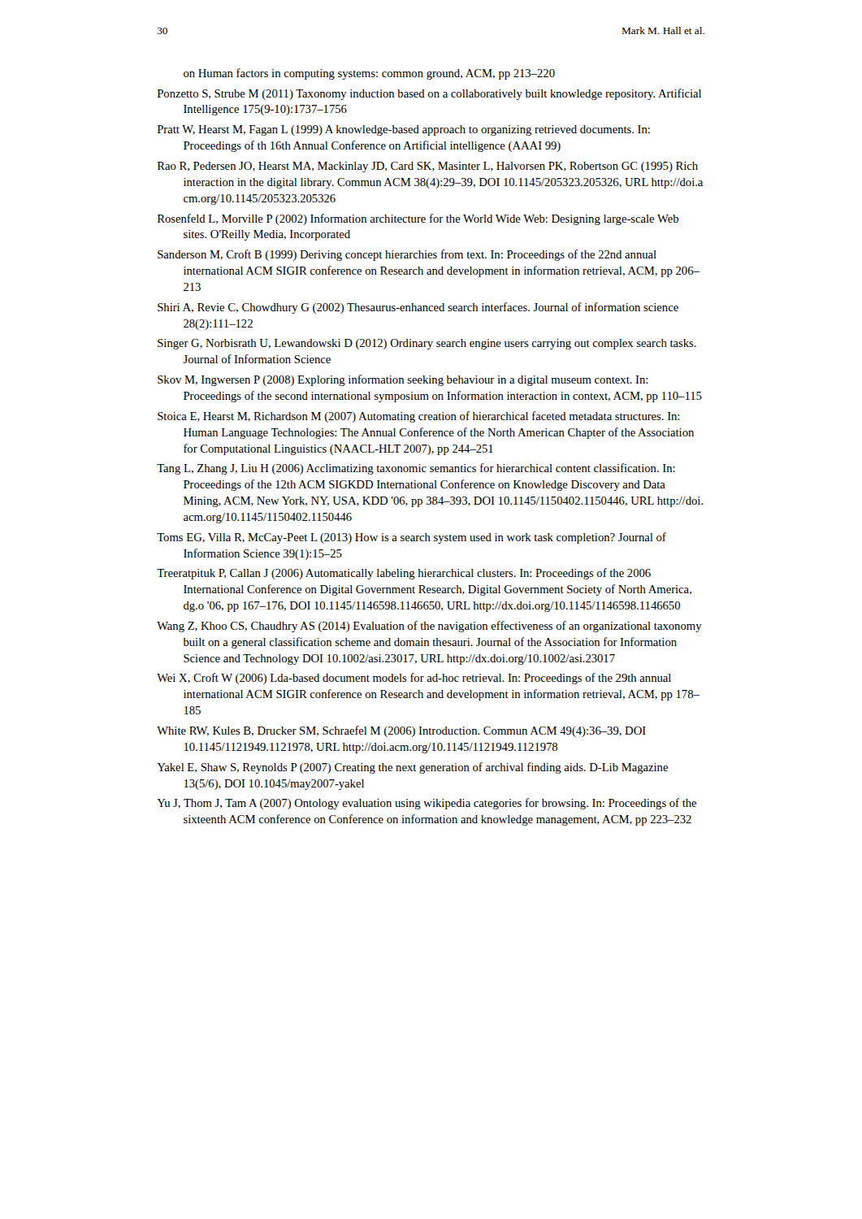30 Mark M. Hall et al.
on Human factors in computing systems: common ground, ACM, pp 213–220
Ponzetto S, Strube M (2011) Taxonomy induction based on a collaboratively built knowledge repository. Artificial Intelligence 175(9-10):1737–1756
Pratt W, Hearst M, Fagan L (1999) A knowledge-based approach to organizing retrieved documents. In: Proceedings of th 16th Annual Conference on Artificial intelligence (AAAI 99)
Rao R, Pedersen JO, Hearst MA, Mackinlay JD, Card SK, Masinter L, Halvorsen PK, Robertson GC (1995) Rich interaction in the digital library. Commun ACM 38(4):29–39, DOI 10.1145/205323.205326, URL http://doi.acm.org/10.1145/205323.205326
Rosenfeld L, Morville P (2002) Information architecture for the World Wide Web: Designing large-scale Web sites. O'Reilly Media, Incorporated
Sanderson M, Croft B (1999) Deriving concept hierarchies from text. In: Proceedings of the 22nd annual international ACM SIGIR conference on Research and development in information retrieval, ACM, pp 206–213
Shiri A, Revie C, Chowdhury G (2002) Thesaurus-enhanced search interfaces. Journal of information science 28(2):111–122
Singer G, Norbisrath U, Lewandowski D (2012) Ordinary search engine users carrying out complex search tasks. Journal of Information Science
Skov M, Ingwersen P (2008) Exploring information seeking behaviour in a digital museum context. In: Proceedings of the second international symposium on Information interaction in context, ACM, pp 110–115
Stoica E, Hearst M, Richardson M (2007) Automating creation of hierarchical faceted metadata structures. In: Human Language Technologies: The Annual Conference of the North American Chapter of the Association for Computational Linguistics (NAACL-HLT 2007), pp 244–251
Tang L, Zhang J, Liu H (2006) Acclimatizing taxonomic semantics for hierarchical content classification. In: Proceedings of the 12th ACM SIGKDD International Conference on Knowledge Discovery and Data Mining, ACM, New York, NY, USA, KDD '06, pp 384–393, DOI 10.1145/1150402.1150446, URL http://doi.acm.org/10.1145/1150402.1150446
Toms EG, Villa R, McCay-Peet L (2013) How is a search system used in work task completion? Journal of Information Science 39(1):15–25
Treeratpituk P, Callan J (2006) Automatically labeling hierarchical clusters. In: Proceedings of the 2006 International Conference on Digital Government Research, Digital Government Society of North America, dg.o '06, pp 167–176, DOI 10.1145/1146598.1146650, URL http://dx.doi.org/10.1145/1146598.1146650
Wang Z, Khoo CS, Chaudhry AS (2014) Evaluation of the navigation effectiveness of an organizational taxonomy built on a general classification scheme and domain thesauri. Journal of the Association for Information Science and Technology DOI 10.1002/asi.23017, URL http://dx.doi.org/10.1002/asi.23017
Wei X, Croft W (2006) Lda-based document models for ad-hoc retrieval. In: Proceedings of the 29th annual international ACM SIGIR conference on Research and development in information retrieval, ACM, pp 178–185
White RW, Kules B, Drucker SM, Schraefel M (2006) Introduction. Commun ACM 49(4):36–39, DOI 10.1145/1121949.1121978, URL http://doi.acm.org/10.1145/1121949.1121978
Yakel E, Shaw S, Reynolds P (2007) Creating the next generation of archival finding aids. D-Lib Magazine 13(5/6), DOI 10.1045/may2007-yakel
Yu J, Thom J, Tam A (2007) Ontology evaluation using wikipedia categories for browsing. In: Proceedings of the sixteenth ACM conference on Conference on information and knowledge management, ACM, pp 223–232